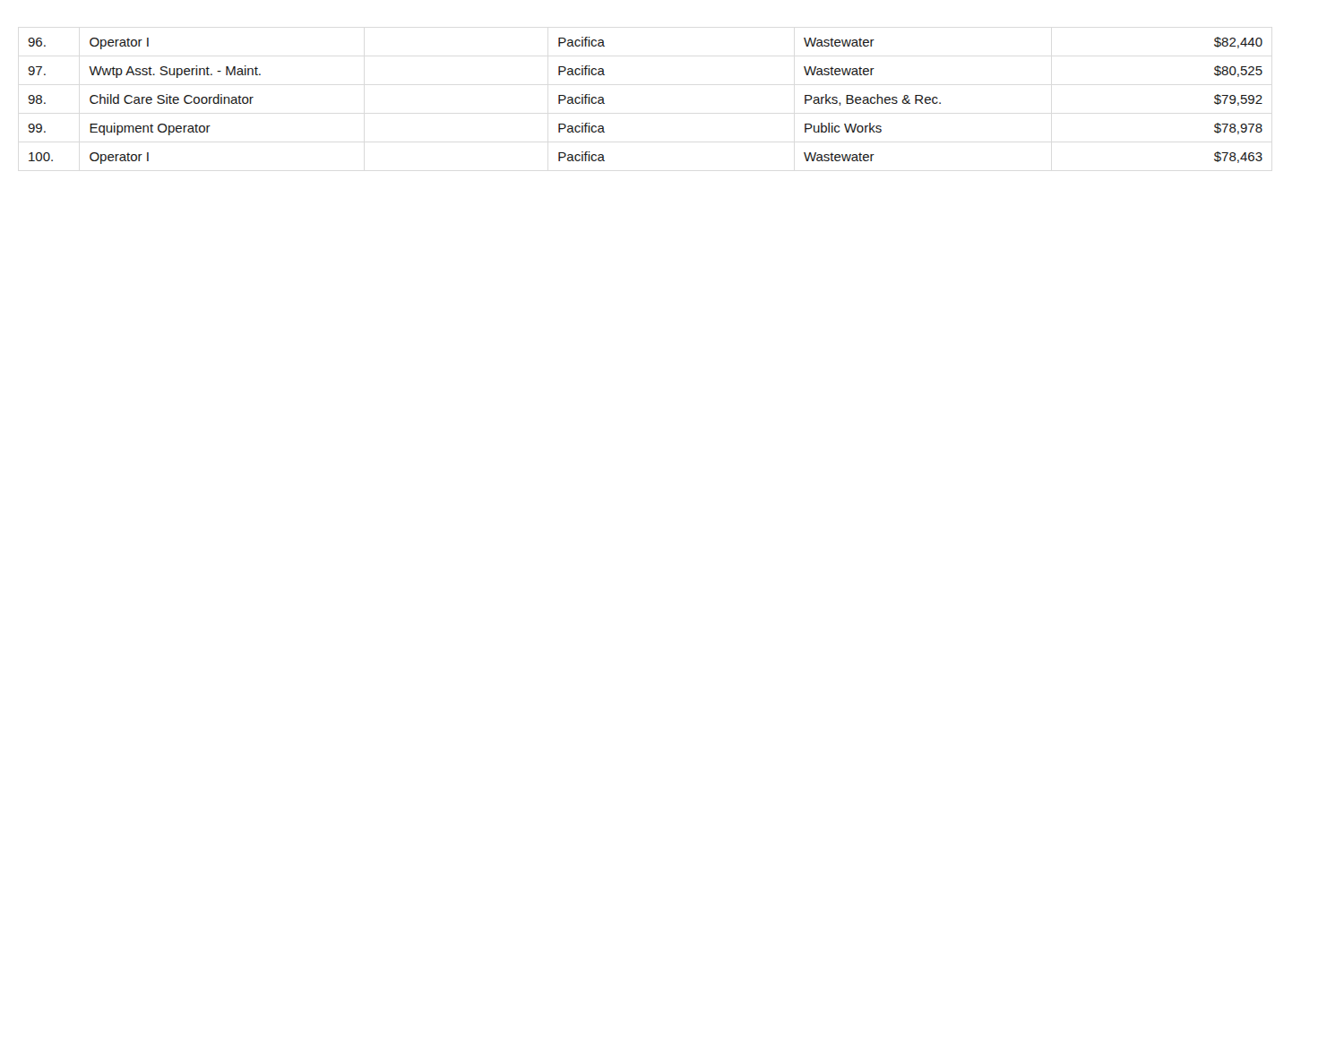| 96. | Operator I | | Pacifica | Wastewater | $82,440 |
| 97. | Wwtp Asst. Superint. - Maint. | | Pacifica | Wastewater | $80,525 |
| 98. | Child Care Site Coordinator | | Pacifica | Parks, Beaches & Rec. | $79,592 |
| 99. | Equipment Operator | | Pacifica | Public Works | $78,978 |
| 100. | Operator I | | Pacifica | Wastewater | $78,463 |